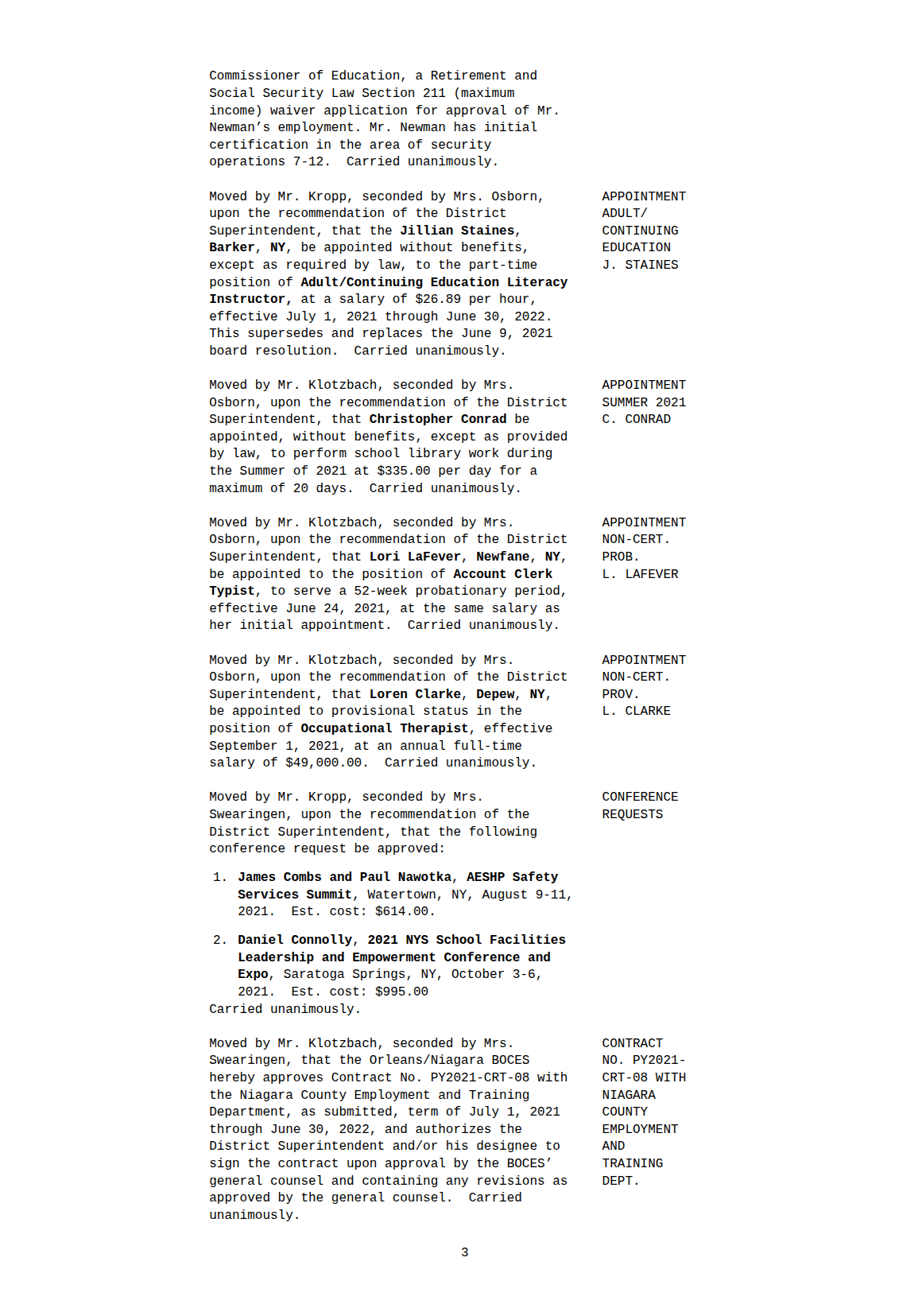Commissioner of Education, a Retirement and Social Security Law Section 211 (maximum income) waiver application for approval of Mr. Newman’s employment. Mr. Newman has initial certification in the area of security operations 7-12. Carried unanimously.
Moved by Mr. Kropp, seconded by Mrs. Osborn, upon the recommendation of the District Superintendent, that the Jillian Staines, Barker, NY, be appointed without benefits, except as required by law, to the part-time position of Adult/Continuing Education Literacy Instructor, at a salary of $26.89 per hour, effective July 1, 2021 through June 30, 2022. This supersedes and replaces the June 9, 2021 board resolution. Carried unanimously.
APPOINTMENT ADULT/ CONTINUING EDUCATION J. STAINES
Moved by Mr. Klotzbach, seconded by Mrs. Osborn, upon the recommendation of the District Superintendent, that Christopher Conrad be appointed, without benefits, except as provided by law, to perform school library work during the Summer of 2021 at $335.00 per day for a maximum of 20 days. Carried unanimously.
APPOINTMENT SUMMER 2021 C. CONRAD
Moved by Mr. Klotzbach, seconded by Mrs. Osborn, upon the recommendation of the District Superintendent, that Lori LaFever, Newfane, NY, be appointed to the position of Account Clerk Typist, to serve a 52-week probationary period, effective June 24, 2021, at the same salary as her initial appointment. Carried unanimously.
APPOINTMENT NON-CERT. PROB. L. LAFEVER
Moved by Mr. Klotzbach, seconded by Mrs. Osborn, upon the recommendation of the District Superintendent, that Loren Clarke, Depew, NY, be appointed to provisional status in the position of Occupational Therapist, effective September 1, 2021, at an annual full-time salary of $49,000.00. Carried unanimously.
APPOINTMENT NON-CERT. PROV. L. CLARKE
Moved by Mr. Kropp, seconded by Mrs. Swearingen, upon the recommendation of the District Superintendent, that the following conference request be approved:
James Combs and Paul Nawotka, AESHP Safety Services Summit, Watertown, NY, August 9-11, 2021. Est. cost: $614.00.
Daniel Connolly, 2021 NYS School Facilities Leadership and Empowerment Conference and Expo, Saratoga Springs, NY, October 3-6, 2021. Est. cost: $995.00
Carried unanimously.
CONFERENCE REQUESTS
Moved by Mr. Klotzbach, seconded by Mrs. Swearingen, that the Orleans/Niagara BOCES hereby approves Contract No. PY2021-CRT-08 with the Niagara County Employment and Training Department, as submitted, term of July 1, 2021 through June 30, 2022, and authorizes the District Superintendent and/or his designee to sign the contract upon approval by the BOCES’ general counsel and containing any revisions as approved by the general counsel. Carried unanimously.
CONTRACT NO. PY2021- CRT-08 WITH NIAGARA COUNTY EMPLOYMENT AND TRAINING DEPT.
3